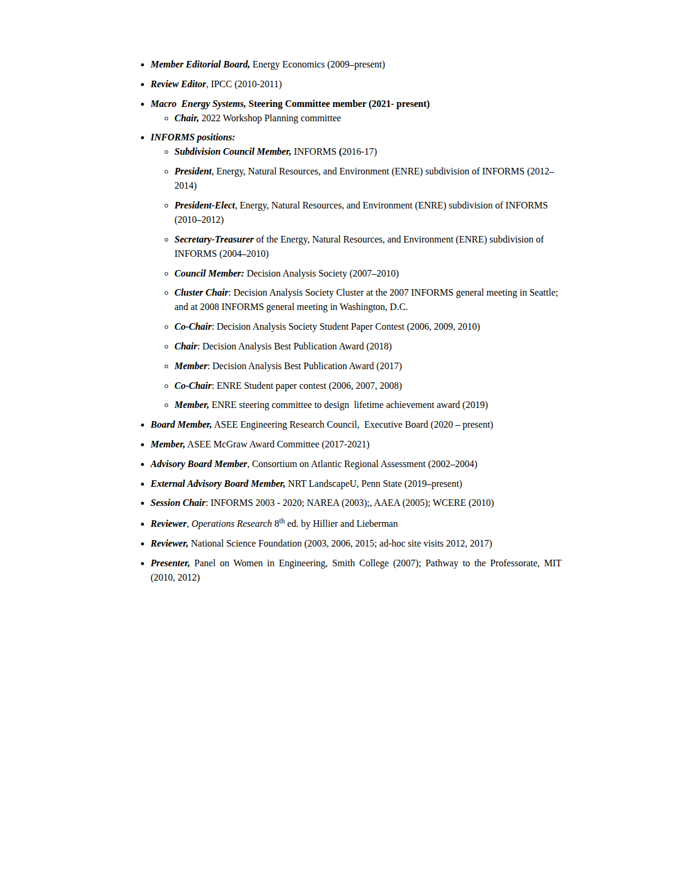Member Editorial Board, Energy Economics (2009–present)
Review Editor, IPCC (2010-2011)
Macro Energy Systems, Steering Committee member (2021- present)
Chair, 2022 Workshop Planning committee
INFORMS positions:
Subdivision Council Member, INFORMS (2016-17)
President, Energy, Natural Resources, and Environment (ENRE) subdivision of INFORMS (2012–2014)
President-Elect, Energy, Natural Resources, and Environment (ENRE) subdivision of INFORMS (2010–2012)
Secretary-Treasurer of the Energy, Natural Resources, and Environment (ENRE) subdivision of INFORMS (2004–2010)
Council Member: Decision Analysis Society (2007–2010)
Cluster Chair: Decision Analysis Society Cluster at the 2007 INFORMS general meeting in Seattle; and at 2008 INFORMS general meeting in Washington, D.C.
Co-Chair: Decision Analysis Society Student Paper Contest (2006, 2009, 2010)
Chair: Decision Analysis Best Publication Award (2018)
Member: Decision Analysis Best Publication Award (2017)
Co-Chair: ENRE Student paper contest (2006, 2007, 2008)
Member, ENRE steering committee to design lifetime achievement award (2019)
Board Member, ASEE Engineering Research Council, Executive Board (2020 – present)
Member, ASEE McGraw Award Committee (2017-2021)
Advisory Board Member, Consortium on Atlantic Regional Assessment (2002–2004)
External Advisory Board Member, NRT LandscapeU, Penn State (2019–present)
Session Chair: INFORMS 2003 - 2020; NAREA (2003);, AAEA (2005); WCERE (2010)
Reviewer, Operations Research 8th ed. by Hillier and Lieberman
Reviewer, National Science Foundation (2003, 2006, 2015; ad-hoc site visits 2012, 2017)
Presenter, Panel on Women in Engineering, Smith College (2007); Pathway to the Professorate, MIT (2010, 2012)